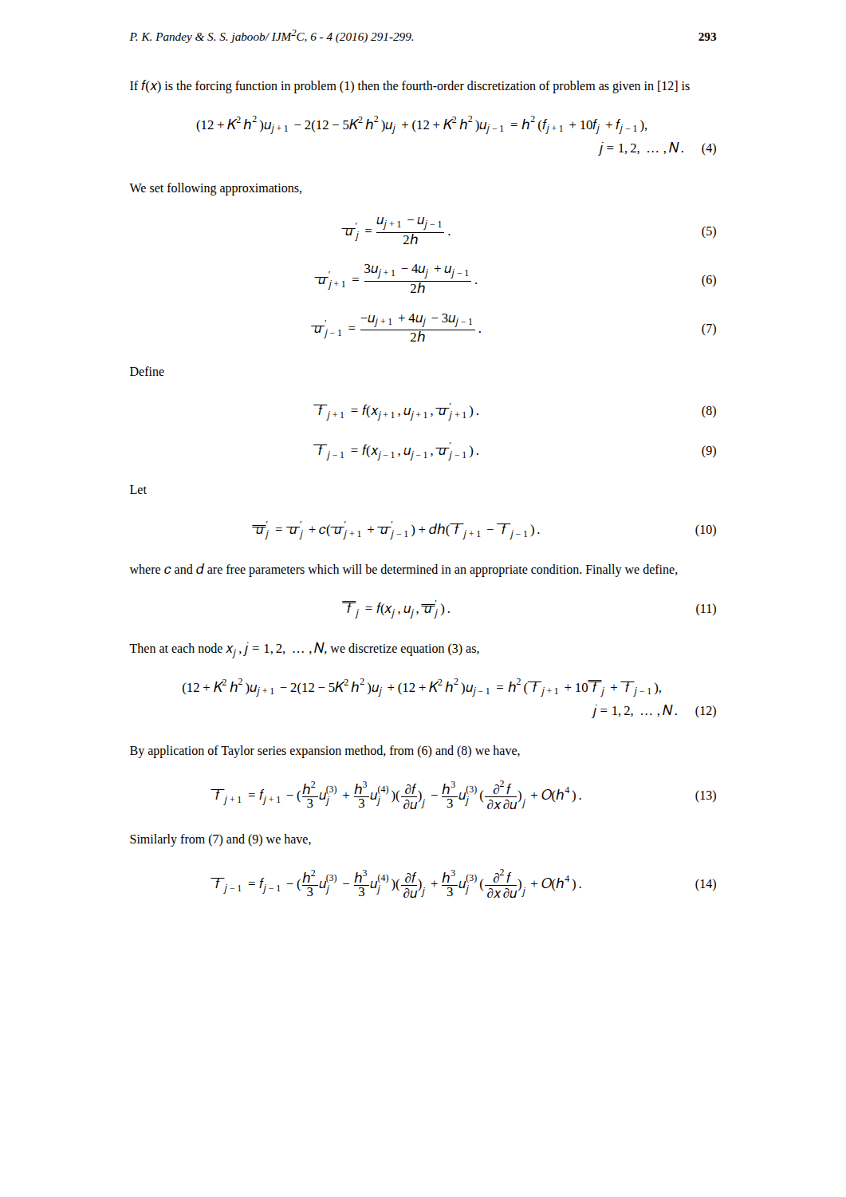P. K. Pandey & S. S. jaboob/ IJM2C, 6 - 4 (2016) 291-299. 293
If f(x) is the forcing function in problem (1) then the fourth-order discretization of problem as given in [12] is
(12+K2h2)uj+1 −2(12−5K2h2)uj +(12+K2h2)uj−1 =h2(fj+1+10fj+fj−1),
j=1,2,…,N. (4)
We set following approximations,
u―j′ = uj+1−uj−1 2h .
(5)
u―j+1′ = 3uj+1−4uj+uj−1 2h .
(6)
u―j−1′ = −uj+1+4uj−3uj−1 2h .
(7)
Define
f―j+1 = f(xj+1,uj+1,u―j+1′).
(8)
f―j−1 = f(xj−1,uj−1,u―j−1′).
(9)
Let
u――j′ = u―j′ +c(u―j+1′+u―j−1′) +dh(f―j+1−f―j−1).
(10)
where c and d are free parameters which will be determined in an appropriate condition. Finally we define,
f――j = f(xj,uj,u――j′).
(11)
Then at each node xj,j=1,2,…,N, we discretize equation (3) as,
(12+K2h2)uj+1 −2(12−5K2h2)uj +(12+K2h2)uj−1 =h2(f―j+1+10f――j+f―j−1),
j=1,2,…,N. (12)
By application of Taylor series expansion method, from (6) and (8) we have,
f―j+1 = fj+1 − ( h23uj(3) + h33uj(4) ) (∂f∂u)j − h33uj(3) (∂2f∂x∂u)j +O(h4).
(13)
Similarly from (7) and (9) we have,
f―j−1 = fj−1 − ( h23uj(3) − h33uj(4) ) (∂f∂u)j + h33uj(3) (∂2f∂x∂u)j +O(h4).
(14)